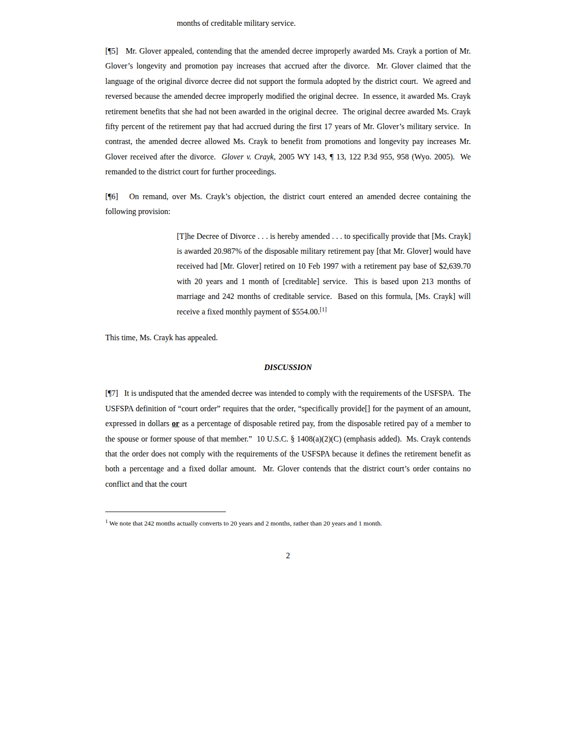months of creditable military service.
[¶5] Mr. Glover appealed, contending that the amended decree improperly awarded Ms. Crayk a portion of Mr. Glover’s longevity and promotion pay increases that accrued after the divorce. Mr. Glover claimed that the language of the original divorce decree did not support the formula adopted by the district court. We agreed and reversed because the amended decree improperly modified the original decree. In essence, it awarded Ms. Crayk retirement benefits that she had not been awarded in the original decree. The original decree awarded Ms. Crayk fifty percent of the retirement pay that had accrued during the first 17 years of Mr. Glover’s military service. In contrast, the amended decree allowed Ms. Crayk to benefit from promotions and longevity pay increases Mr. Glover received after the divorce. Glover v. Crayk, 2005 WY 143, ¶ 13, 122 P.3d 955, 958 (Wyo. 2005). We remanded to the district court for further proceedings.
[¶6] On remand, over Ms. Crayk’s objection, the district court entered an amended decree containing the following provision:
[T]he Decree of Divorce . . . is hereby amended . . . to specifically provide that [Ms. Crayk] is awarded 20.987% of the disposable military retirement pay [that Mr. Glover] would have received had [Mr. Glover] retired on 10 Feb 1997 with a retirement pay base of $2,639.70 with 20 years and 1 month of [creditable] service. This is based upon 213 months of marriage and 242 months of creditable service. Based on this formula, [Ms. Crayk] will receive a fixed monthly payment of $554.00.[1]
This time, Ms. Crayk has appealed.
DISCUSSION
[¶7] It is undisputed that the amended decree was intended to comply with the requirements of the USFSPA. The USFSPA definition of “court order” requires that the order, “specifically provide[] for the payment of an amount, expressed in dollars or as a percentage of disposable retired pay, from the disposable retired pay of a member to the spouse or former spouse of that member.” 10 U.S.C. § 1408(a)(2)(C) (emphasis added). Ms. Crayk contends that the order does not comply with the requirements of the USFSPA because it defines the retirement benefit as both a percentage and a fixed dollar amount. Mr. Glover contends that the district court’s order contains no conflict and that the court
1 We note that 242 months actually converts to 20 years and 2 months, rather than 20 years and 1 month.
2